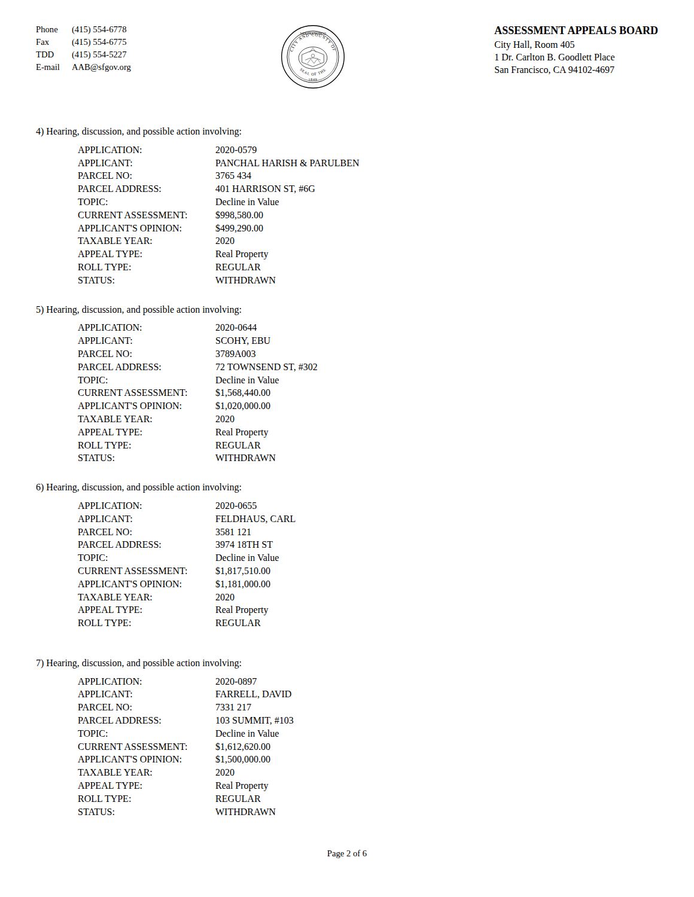Phone(415) 554-6778 Fax(415) 554-6775 TDD(415) 554-5227 E-mail AAB@sfgov.org
CITY AND COUNTY OF SEAL OF THE 1849 SAN FRANCISCO
ASSESSMENT APPEALS BOARD
City Hall, Room 405
1 Dr. Carlton B. Goodlett Place
San Francisco, CA 94102-4697
4) Hearing, discussion, and possible action involving:
APPLICATION: 2020-0579 APPLICANT: PANCHAL HARISH & PARULBEN PARCEL NO: 3765 434 PARCEL ADDRESS: 401 HARRISON ST, #6G TOPIC: Decline in Value CURRENT ASSESSMENT:$998,580.00 APPLICANT'S OPINION:$499,290.00 TAXABLE YEAR: 2020 APPEAL TYPE: Real Property ROLL TYPE: REGULAR STATUS: WITHDRAWN
5) Hearing, discussion, and possible action involving:
APPLICATION: 2020-0644 APPLICANT: SCOHY, EBU PARCEL NO: 3789A003 PARCEL ADDRESS: 72 TOWNSEND ST, #302 TOPIC: Decline in Value CURRENT ASSESSMENT:$1,568,440.00 APPLICANT'S OPINION:$1,020,000.00 TAXABLE YEAR: 2020 APPEAL TYPE: Real Property ROLL TYPE: REGULAR STATUS: WITHDRAWN
6) Hearing, discussion, and possible action involving:
APPLICATION: 2020-0655 APPLICANT: FELDHAUS, CARL PARCEL NO: 3581 121 PARCEL ADDRESS: 3974 18TH ST TOPIC: Decline in Value CURRENT ASSESSMENT:$1,817,510.00 APPLICANT'S OPINION:$1,181,000.00 TAXABLE YEAR: 2020 APPEAL TYPE: Real Property ROLL TYPE: REGULAR
7) Hearing, discussion, and possible action involving:
APPLICATION: 2020-0897 APPLICANT: FARRELL, DAVID PARCEL NO: 7331 217 PARCEL ADDRESS: 103 SUMMIT, #103 TOPIC: Decline in Value CURRENT ASSESSMENT:$1,612,620.00 APPLICANT'S OPINION:$1,500,000.00 TAXABLE YEAR: 2020 APPEAL TYPE: Real Property ROLL TYPE: REGULAR STATUS: WITHDRAWN
Page 2 of 6